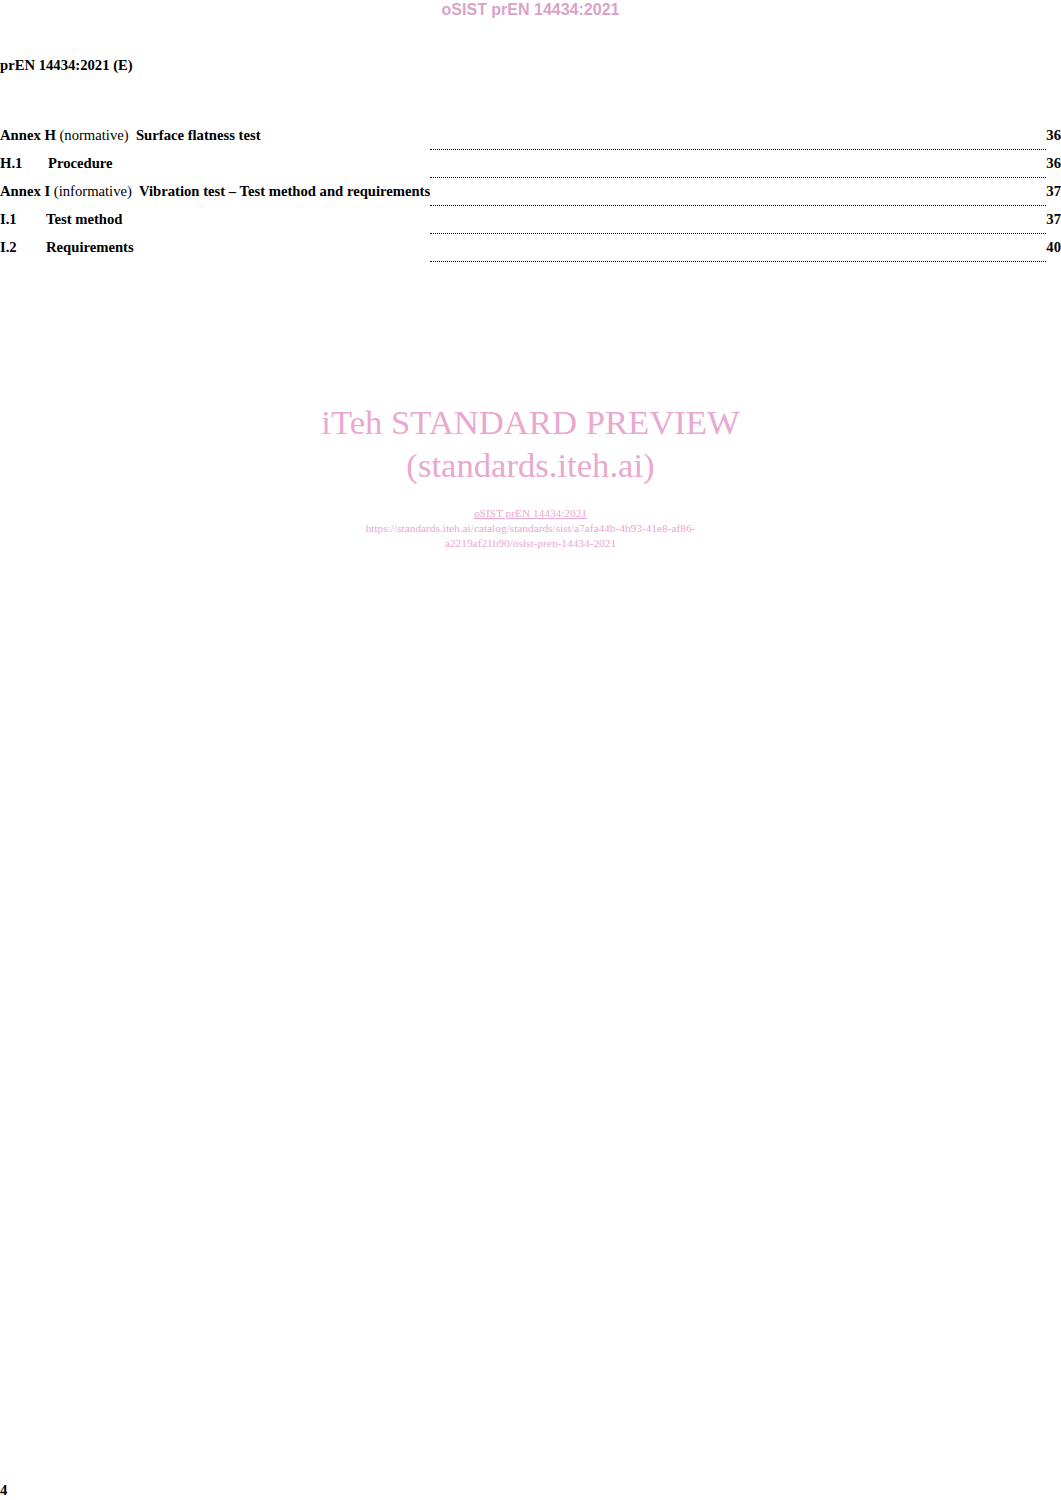oSIST prEN 14434:2021
prEN 14434:2021 (E)
| Annex H (normative) Surface flatness test | | 36 |
| H.1 Procedure | | 36 |
| Annex I (informative) Vibration test – Test method and requirements | | 37 |
| I.1 Test method | | 37 |
| I.2 Requirements | | 40 |
iTeh STANDARD PREVIEW
(standards.iteh.ai)
oSIST prEN 14434:2021
https://standards.iteh.ai/catalog/standards/sist/a7afa44b-4b93-41e8-af86-
a2219af21b90/osist-pren-14434-2021
4